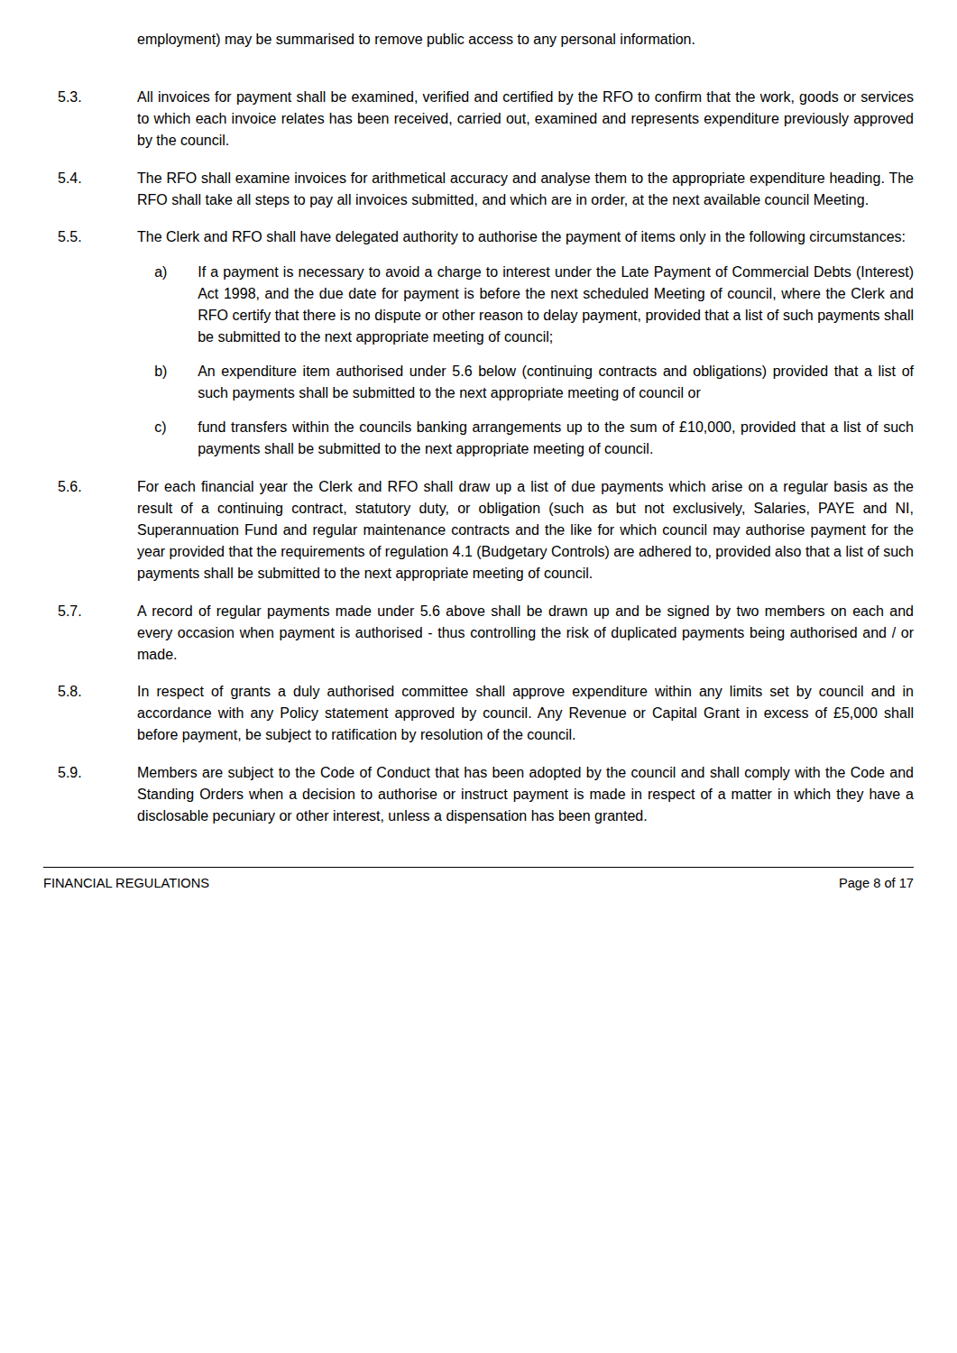employment) may be summarised to remove public access to any personal information.
5.3.
All invoices for payment shall be examined, verified and certified by the RFO to confirm that the work, goods or services to which each invoice relates has been received, carried out, examined and represents expenditure previously approved by the council.
5.4.
The RFO shall examine invoices for arithmetical accuracy and analyse them to the appropriate expenditure heading. The RFO shall take all steps to pay all invoices submitted, and which are in order, at the next available council Meeting.
5.5.
The Clerk and RFO shall have delegated authority to authorise the payment of items only in the following circumstances:
a)
If a payment is necessary to avoid a charge to interest under the Late Payment of Commercial Debts (Interest) Act 1998, and the due date for payment is before the next scheduled Meeting of council, where the Clerk and RFO certify that there is no dispute or other reason to delay payment, provided that a list of such payments shall be submitted to the next appropriate meeting of council;
b)
An expenditure item authorised under 5.6 below (continuing contracts and obligations) provided that a list of such payments shall be submitted to the next appropriate meeting of council or
c)
fund transfers within the councils banking arrangements up to the sum of £10,000, provided that a list of such payments shall be submitted to the next appropriate meeting of council.
5.6.
For each financial year the Clerk and RFO shall draw up a list of due payments which arise on a regular basis as the result of a continuing contract, statutory duty, or obligation (such as but not exclusively, Salaries, PAYE and NI, Superannuation Fund and regular maintenance contracts and the like for which council may authorise payment for the year provided that the requirements of regulation 4.1 (Budgetary Controls) are adhered to, provided also that a list of such payments shall be submitted to the next appropriate meeting of council.
5.7.
A record of regular payments made under 5.6 above shall be drawn up and be signed by two members on each and every occasion when payment is authorised - thus controlling the risk of duplicated payments being authorised and / or made.
5.8.
In respect of grants a duly authorised committee shall approve expenditure within any limits set by council and in accordance with any Policy statement approved by council. Any Revenue or Capital Grant in excess of £5,000 shall before payment, be subject to ratification by resolution of the council.
5.9.
Members are subject to the Code of Conduct that has been adopted by the council and shall comply with the Code and Standing Orders when a decision to authorise or instruct payment is made in respect of a matter in which they have a disclosable pecuniary or other interest, unless a dispensation has been granted.
FINANCIAL REGULATIONS Page 8 of 17